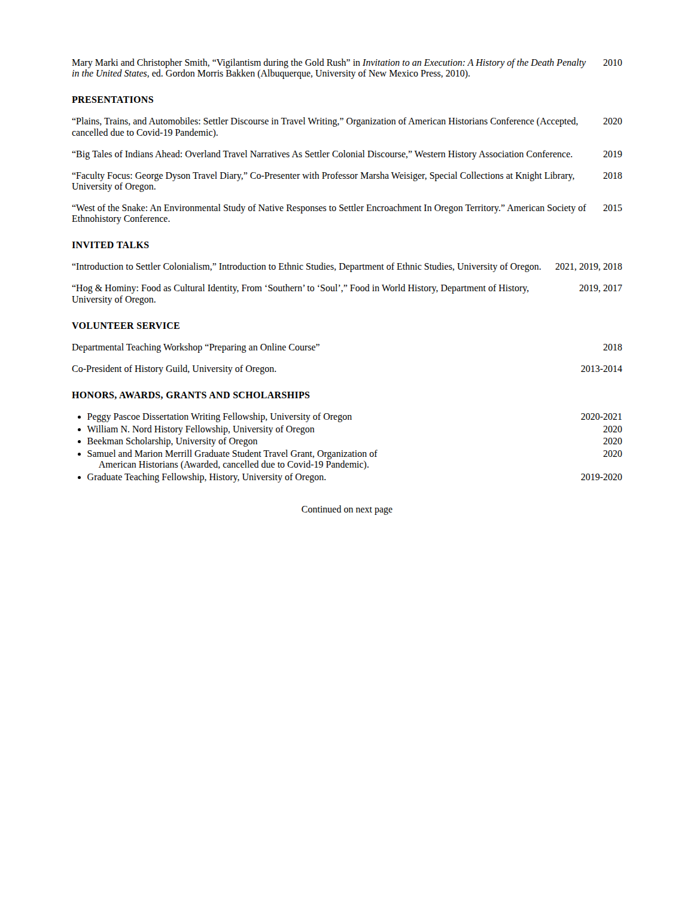Mary Marki and Christopher Smith, “Vigilantism during the Gold Rush” in Invitation to an Execution: A History of the Death Penalty in the United States, ed. Gordon Morris Bakken (Albuquerque, University of New Mexico Press, 2010).
2010
PRESENTATIONS
“Plains, Trains, and Automobiles: Settler Discourse in Travel Writing,” Organization of American Historians Conference (Accepted, cancelled due to Covid-19 Pandemic).
2020
“Big Tales of Indians Ahead: Overland Travel Narratives As Settler Colonial Discourse,” Western History Association Conference.
2019
“Faculty Focus: George Dyson Travel Diary,” Co-Presenter with Professor Marsha Weisiger, Special Collections at Knight Library, University of Oregon.
2018
“West of the Snake: An Environmental Study of Native Responses to Settler Encroachment In Oregon Territory.” American Society of Ethnohistory Conference.
2015
INVITED TALKS
“Introduction to Settler Colonialism,” Introduction to Ethnic Studies, Department of Ethnic Studies, University of Oregon.
2021, 2019, 2018
“Hog & Hominy: Food as Cultural Identity, From ‘Southern’ to ‘Soul’,” Food in World History, Department of History, University of Oregon.
2019, 2017
VOLUNTEER SERVICE
Departmental Teaching Workshop “Preparing an Online Course”
2018
Co-President of History Guild, University of Oregon.
2013-2014
HONORS, AWARDS, GRANTS AND SCHOLARSHIPS
Peggy Pascoe Dissertation Writing Fellowship, University of Oregon
2020-2021
William N. Nord History Fellowship, University of Oregon
2020
Beekman Scholarship, University of Oregon
2020
Samuel and Marion Merrill Graduate Student Travel Grant, Organization ofAmerican Historians (Awarded, cancelled due to Covid-19 Pandemic).
2020
Graduate Teaching Fellowship, History, University of Oregon.
2019-2020
Continued on next page